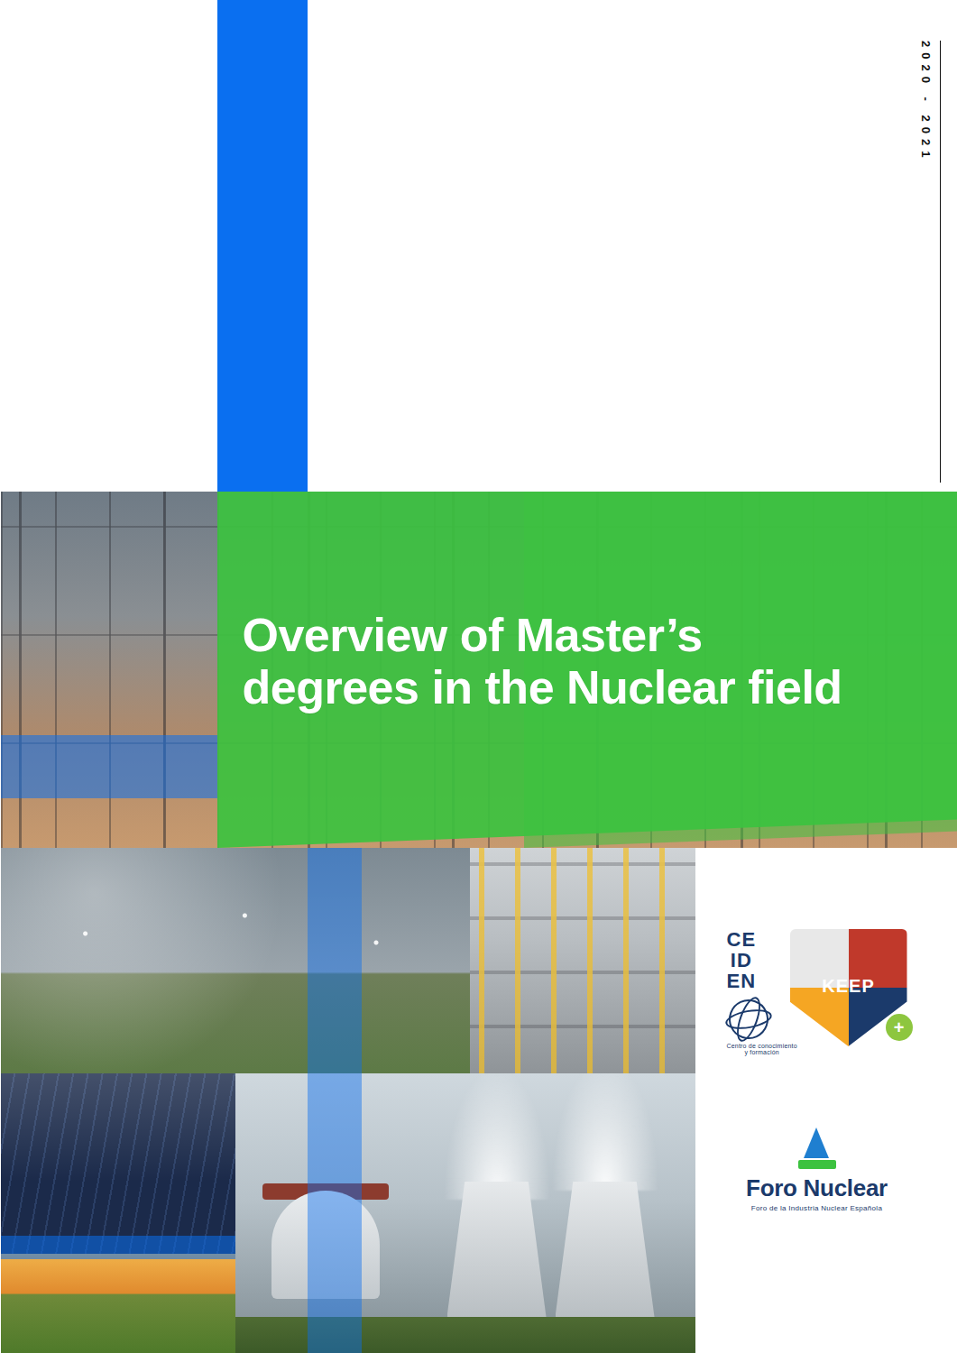2020 - 2021
Overview of Master’s
degrees in the Nuclear field
CE
ID
EN
Centro de conocimiento
y formación
KEEP
+
Foro Nuclear
Foro de la Industria Nuclear Española